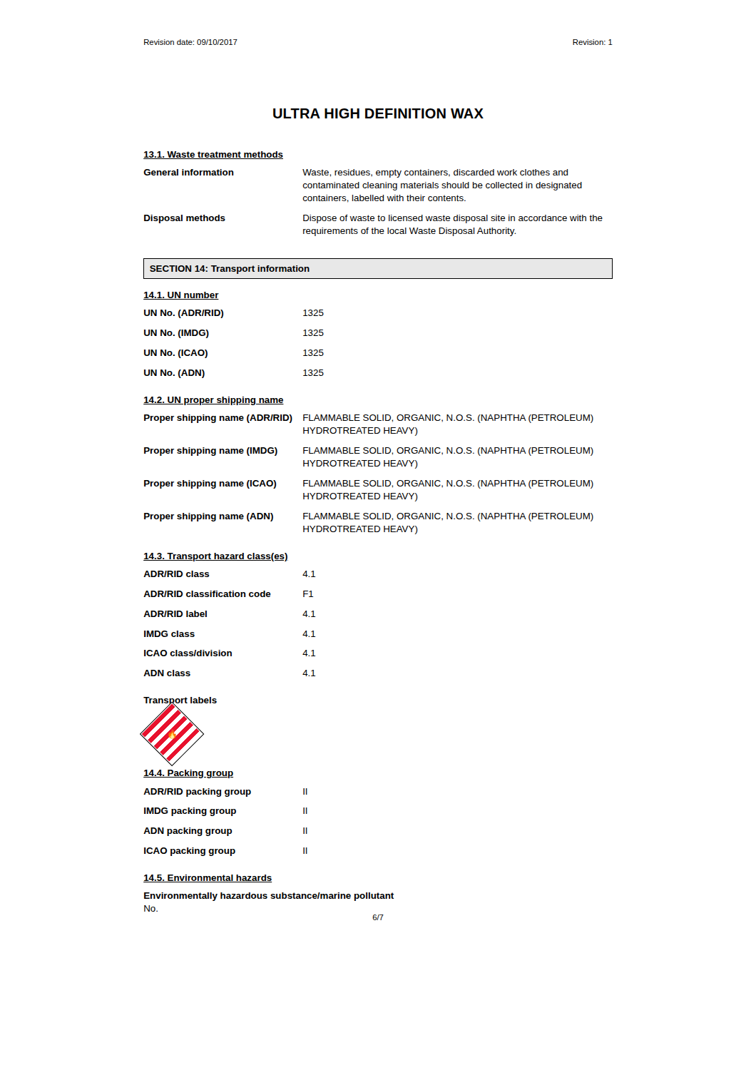Revision date: 09/10/2017
Revision: 1
ULTRA HIGH DEFINITION WAX
13.1. Waste treatment methods
| General information | Waste, residues, empty containers, discarded work clothes and contaminated cleaning materials should be collected in designated containers, labelled with their contents. |
| Disposal methods | Dispose of waste to licensed waste disposal site in accordance with the requirements of the local Waste Disposal Authority. |
SECTION 14: Transport information
14.1. UN number
| UN No. (ADR/RID) | 1325 |
| UN No. (IMDG) | 1325 |
| UN No. (ICAO) | 1325 |
| UN No. (ADN) | 1325 |
14.2. UN proper shipping name
| Proper shipping name (ADR/RID) | FLAMMABLE SOLID, ORGANIC, N.O.S. (NAPHTHA (PETROLEUM) HYDROTREATED HEAVY) |
| Proper shipping name (IMDG) | FLAMMABLE SOLID, ORGANIC, N.O.S. (NAPHTHA (PETROLEUM) HYDROTREATED HEAVY) |
| Proper shipping name (ICAO) | FLAMMABLE SOLID, ORGANIC, N.O.S. (NAPHTHA (PETROLEUM) HYDROTREATED HEAVY) |
| Proper shipping name (ADN) | FLAMMABLE SOLID, ORGANIC, N.O.S. (NAPHTHA (PETROLEUM) HYDROTREATED HEAVY) |
14.3. Transport hazard class(es)
| ADR/RID class | 4.1 |
| ADR/RID classification code | F1 |
| ADR/RID label | 4.1 |
| IMDG class | 4.1 |
| ICAO class/division | 4.1 |
| ADN class | 4.1 |
Transport labels
🔥
14.4. Packing group
| ADR/RID packing group | II |
| IMDG packing group | II |
| ADN packing group | II |
| ICAO packing group | II |
14.5. Environmental hazards
Environmentally hazardous substance/marine pollutant
No.
6/7